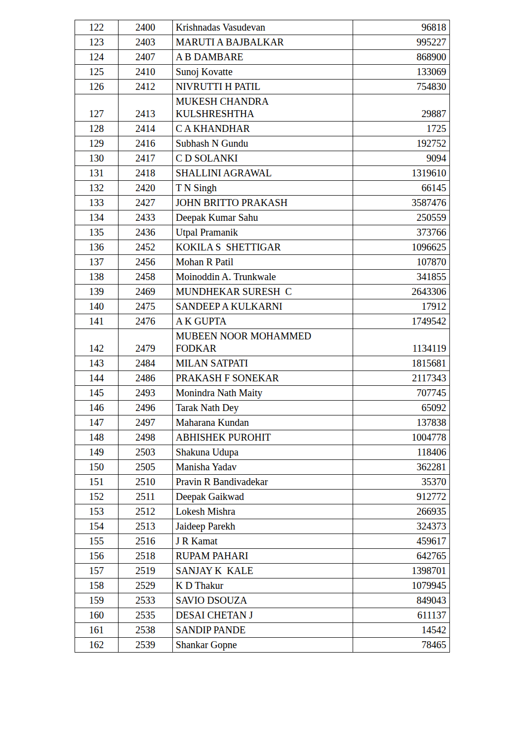| 122 | 2400 | Krishnadas Vasudevan | 96818 |
| 123 | 2403 | MARUTI A BAJBALKAR | 995227 |
| 124 | 2407 | A B DAMBARE | 868900 |
| 125 | 2410 | Sunoj Kovatte | 133069 |
| 126 | 2412 | NIVRUTTI H PATIL | 754830 |
| 127 | 2413 | MUKESH CHANDRA KULSHRESHTHA | 29887 |
| 128 | 2414 | C A KHANDHAR | 1725 |
| 129 | 2416 | Subhash N Gundu | 192752 |
| 130 | 2417 | C D SOLANKI | 9094 |
| 131 | 2418 | SHALLINI AGRAWAL | 1319610 |
| 132 | 2420 | T N Singh | 66145 |
| 133 | 2427 | JOHN BRITTO PRAKASH | 3587476 |
| 134 | 2433 | Deepak Kumar Sahu | 250559 |
| 135 | 2436 | Utpal Pramanik | 373766 |
| 136 | 2452 | KOKILA S SHETTIGAR | 1096625 |
| 137 | 2456 | Mohan R Patil | 107870 |
| 138 | 2458 | Moinoddin A. Trunkwale | 341855 |
| 139 | 2469 | MUNDHEKAR SURESH C | 2643306 |
| 140 | 2475 | SANDEEP A KULKARNI | 17912 |
| 141 | 2476 | A K GUPTA | 1749542 |
| 142 | 2479 | MUBEEN NOOR MOHAMMED FODKAR | 1134119 |
| 143 | 2484 | MILAN SATPATI | 1815681 |
| 144 | 2486 | PRAKASH F SONEKAR | 2117343 |
| 145 | 2493 | Monindra Nath Maity | 707745 |
| 146 | 2496 | Tarak Nath Dey | 65092 |
| 147 | 2497 | Maharana Kundan | 137838 |
| 148 | 2498 | ABHISHEK PUROHIT | 1004778 |
| 149 | 2503 | Shakuna Udupa | 118406 |
| 150 | 2505 | Manisha Yadav | 362281 |
| 151 | 2510 | Pravin R Bandivadekar | 35370 |
| 152 | 2511 | Deepak Gaikwad | 912772 |
| 153 | 2512 | Lokesh Mishra | 266935 |
| 154 | 2513 | Jaideep Parekh | 324373 |
| 155 | 2516 | J R Kamat | 459617 |
| 156 | 2518 | RUPAM PAHARI | 642765 |
| 157 | 2519 | SANJAY K KALE | 1398701 |
| 158 | 2529 | K D Thakur | 1079945 |
| 159 | 2533 | SAVIO DSOUZA | 849043 |
| 160 | 2535 | DESAI CHETAN J | 611137 |
| 161 | 2538 | SANDIP PANDE | 14542 |
| 162 | 2539 | Shankar Gopne | 78465 |